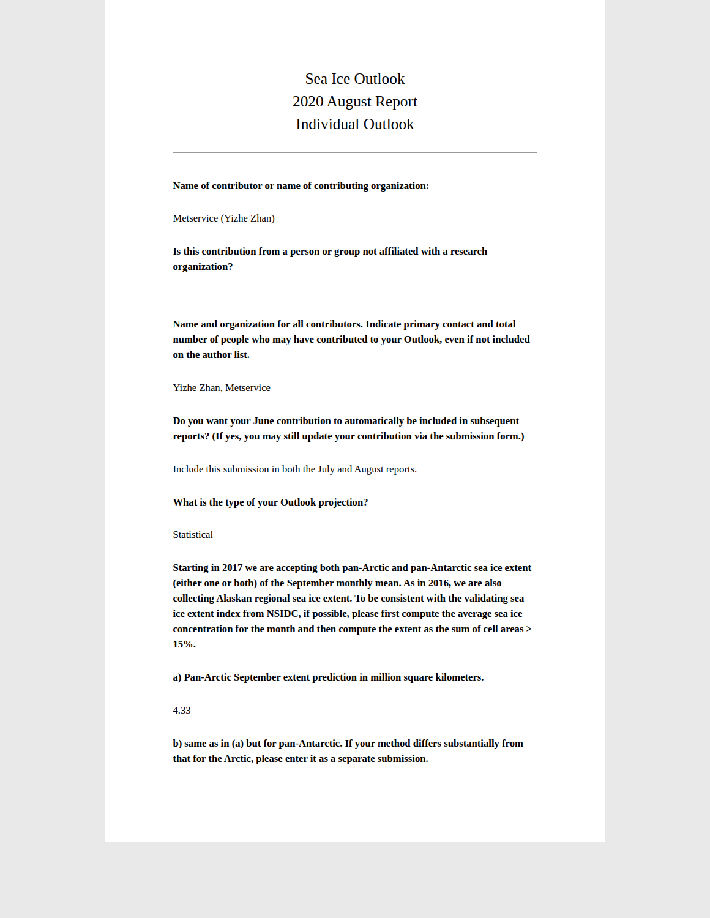Sea Ice Outlook
2020 August Report
Individual Outlook
Name of contributor or name of contributing organization:
Metservice (Yizhe Zhan)
Is this contribution from a person or group not affiliated with a research organization?
Name and organization for all contributors. Indicate primary contact and total number of people who may have contributed to your Outlook, even if not included on the author list.
Yizhe Zhan, Metservice
Do you want your June contribution to automatically be included in subsequent reports? (If yes, you may still update your contribution via the submission form.)
Include this submission in both the July and August reports.
What is the type of your Outlook projection?
Statistical
Starting in 2017 we are accepting both pan-Arctic and pan-Antarctic sea ice extent (either one or both) of the September monthly mean. As in 2016, we are also collecting Alaskan regional sea ice extent. To be consistent with the validating sea ice extent index from NSIDC, if possible, please first compute the average sea ice concentration for the month and then compute the extent as the sum of cell areas > 15%.
a) Pan-Arctic September extent prediction in million square kilometers.
4.33
b) same as in (a) but for pan-Antarctic. If your method differs substantially from that for the Arctic, please enter it as a separate submission.